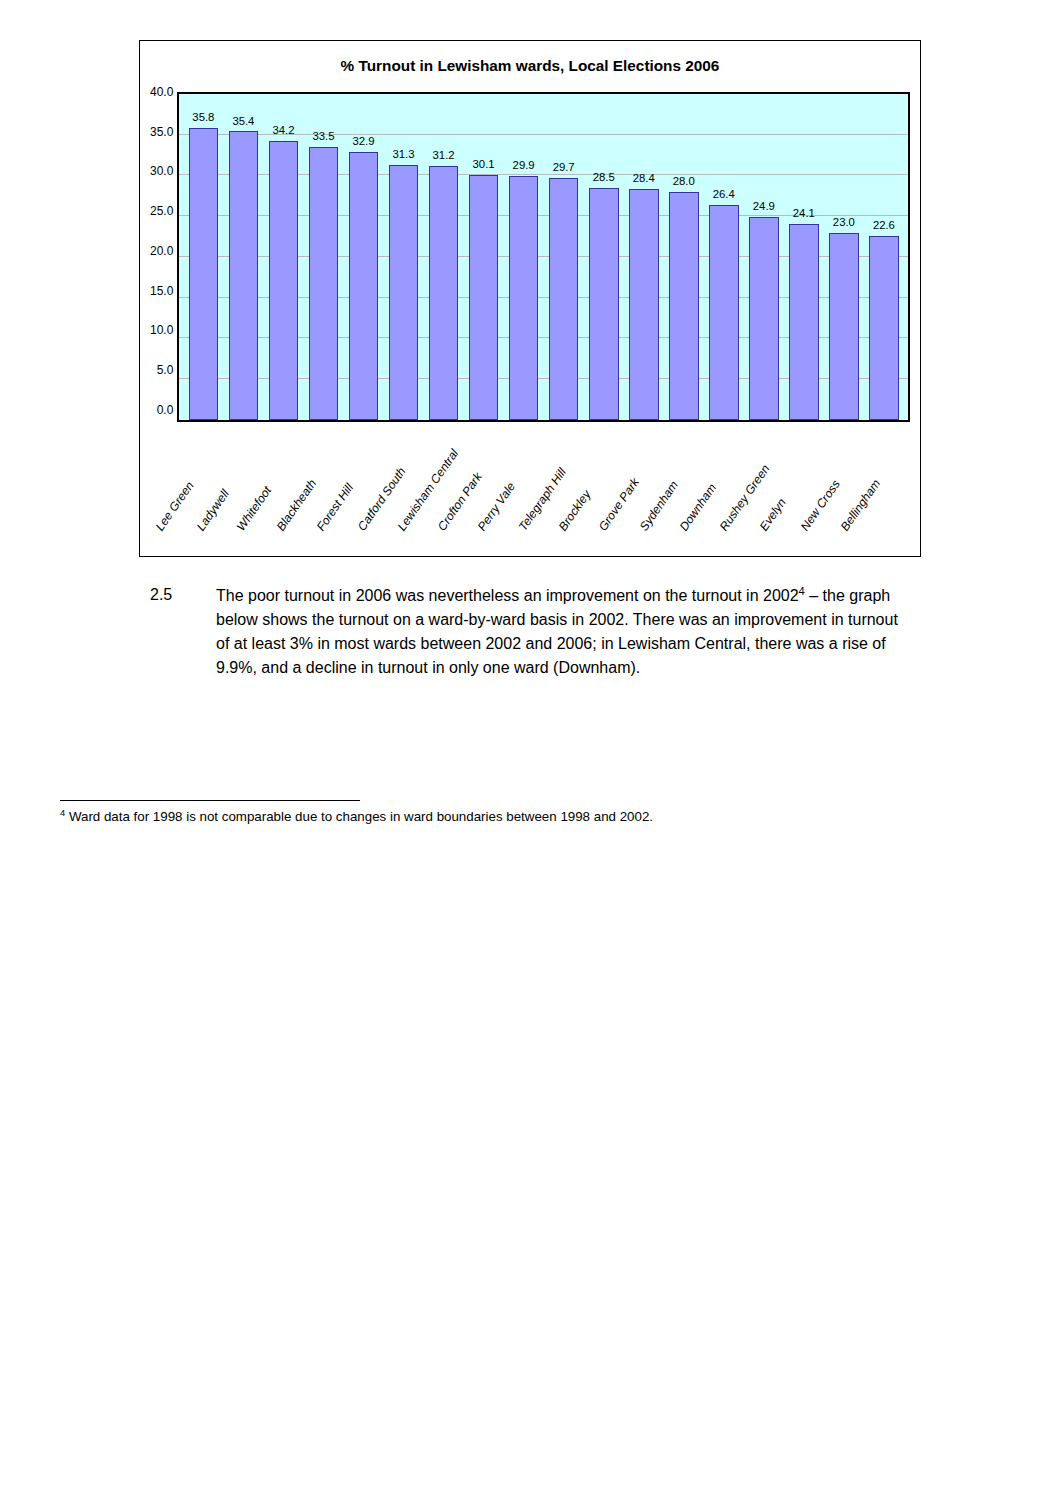% Turnout in Lewisham wards, Local Elections 2006
40.0 35.0 30.0 25.0 20.0 15.0 10.0 5.0 0.0
35.8
35.4
34.2
33.5
32.9
31.3
31.2
30.1
29.9
29.7
28.5
28.4
28.0
26.4
24.9
24.1
23.0
22.6
Lee Green
Ladywell
Whitefoot
Blackheath
Forest Hill
Catford South
Lewisham Central
Crofton Park
Perry Vale
Telegraph Hill
Brockley
Grove Park
Sydenham
Downham
Rushey Green
Evelyn
New Cross
Bellingham
2.5
The poor turnout in 2006 was nevertheless an improvement on the turnout in 20024 – the graph below shows the turnout on a ward-by-ward basis in 2002. There was an improvement in turnout of at least 3% in most wards between 2002 and 2006; in Lewisham Central, there was a rise of 9.9%, and a decline in turnout in only one ward (Downham).
4 Ward data for 1998 is not comparable due to changes in ward boundaries between 1998 and 2002.